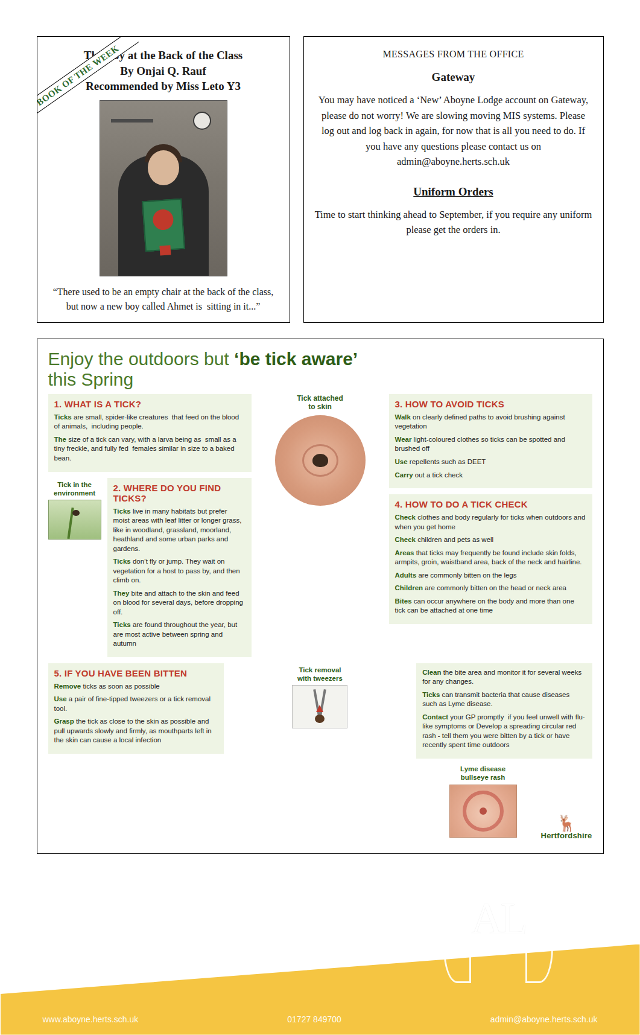BOOK OF THE WEEK
The Boy at the Back of the Class By Onjai Q. Rauf Recommended by Miss Leto Y3
“There used to be an empty chair at the back of the class, but now a new boy called Ahmet is sitting in it...”
MESSAGES FROM THE OFFICE
Gateway
You may have noticed a ‘New’ Aboyne Lodge account on Gateway, please do not worry! We are slowing moving MIS systems. Please log out and log back in again, for now that is all you need to do. If you have any questions please contact us on admin@aboyne.herts.sch.uk
Uniform Orders
Time to start thinking ahead to September, if you require any uniform please get the orders in.
Enjoy the outdoors but ‘be tick aware’this Spring
1. What is a tick?
Ticks are small, spider-like creatures that feed on the blood of animals, including people.
The size of a tick can vary, with a larva being as small as a tiny freckle, and fully fed females similar in size to a baked bean.
Tick in the
environment
2. Where do you find ticks?
Ticks live in many habitats but prefer moist areas with leaf litter or longer grass, like in woodland, grassland, moorland, heathland and some urban parks and gardens.
Ticks don’t fly or jump. They wait on vegetation for a host to pass by, and then climb on.
They bite and attach to the skin and feed on blood for several days, before dropping off.
Ticks are found throughout the year, but are most active between spring and autumn
Tick attached
to skin
3. How to avoid ticks
Walk on clearly defined paths to avoid brushing against vegetation
Wear light-coloured clothes so ticks can be spotted and brushed off
Use repellents such as DEET
Carry out a tick check
4. How to do a tick check
Check clothes and body regularly for ticks when outdoors and when you get home
Check children and pets as well
Areas that ticks may frequently be found include skin folds, armpits, groin, waistband area, back of the neck and hairline.
Adults are commonly bitten on the legs
Children are commonly bitten on the head or neck area
Bites can occur anywhere on the body and more than one tick can be attached at one time
5. If you have been bitten
Remove ticks as soon as possible
Use a pair of fine-tipped tweezers or a tick removal tool.
Grasp the tick as close to the skin as possible and pull upwards slowly and firmly, as mouthparts left in the skin can cause a local infection
Tick removal
with tweezers
Clean the bite area and monitor it for several weeks for any changes.
Ticks can transmit bacteria that cause diseases such as Lyme disease.
Contact your GP promptly if you feel unwell with flu-like symptoms or Develop a spreading circular red rash - tell them you were bitten by a tick or have recently spent time outdoors
Lyme disease
bullseye rash
🦌
Hertfordshire
AL
www.aboyne.herts.sch.uk 01727 849700 admin@aboyne.herts.sch.uk